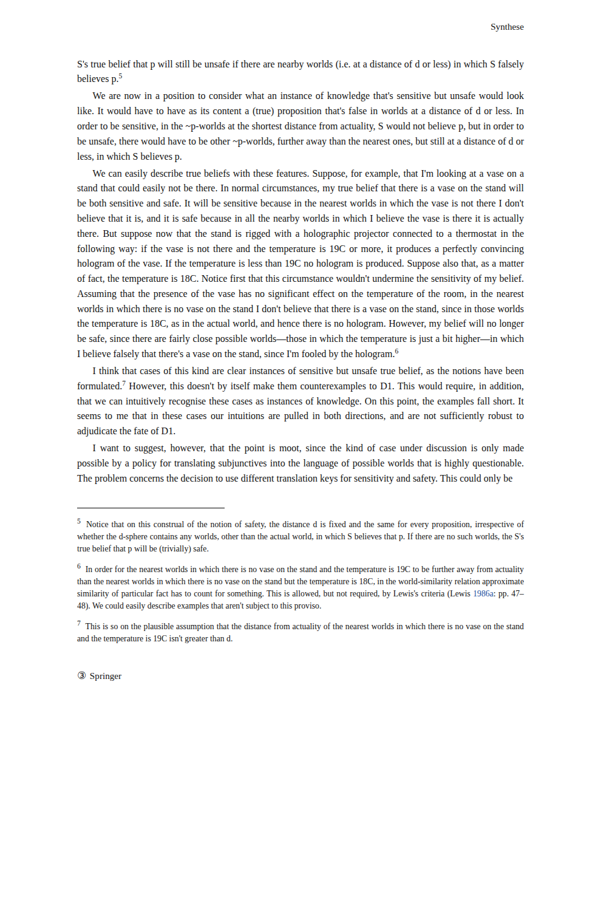Synthese
S's true belief that p will still be unsafe if there are nearby worlds (i.e. at a distance of d or less) in which S falsely believes p.5
We are now in a position to consider what an instance of knowledge that's sensitive but unsafe would look like. It would have to have as its content a (true) proposition that's false in worlds at a distance of d or less. In order to be sensitive, in the ~p-worlds at the shortest distance from actuality, S would not believe p, but in order to be unsafe, there would have to be other ~p-worlds, further away than the nearest ones, but still at a distance of d or less, in which S believes p.
We can easily describe true beliefs with these features. Suppose, for example, that I'm looking at a vase on a stand that could easily not be there. In normal circumstances, my true belief that there is a vase on the stand will be both sensitive and safe. It will be sensitive because in the nearest worlds in which the vase is not there I don't believe that it is, and it is safe because in all the nearby worlds in which I believe the vase is there it is actually there. But suppose now that the stand is rigged with a holographic projector connected to a thermostat in the following way: if the vase is not there and the temperature is 19C or more, it produces a perfectly convincing hologram of the vase. If the temperature is less than 19C no hologram is produced. Suppose also that, as a matter of fact, the temperature is 18C. Notice first that this circumstance wouldn't undermine the sensitivity of my belief. Assuming that the presence of the vase has no significant effect on the temperature of the room, in the nearest worlds in which there is no vase on the stand I don't believe that there is a vase on the stand, since in those worlds the temperature is 18C, as in the actual world, and hence there is no hologram. However, my belief will no longer be safe, since there are fairly close possible worlds—those in which the temperature is just a bit higher—in which I believe falsely that there's a vase on the stand, since I'm fooled by the hologram.6
I think that cases of this kind are clear instances of sensitive but unsafe true belief, as the notions have been formulated.7 However, this doesn't by itself make them counterexamples to D1. This would require, in addition, that we can intuitively recognise these cases as instances of knowledge. On this point, the examples fall short. It seems to me that in these cases our intuitions are pulled in both directions, and are not sufficiently robust to adjudicate the fate of D1.
I want to suggest, however, that the point is moot, since the kind of case under discussion is only made possible by a policy for translating subjunctives into the language of possible worlds that is highly questionable. The problem concerns the decision to use different translation keys for sensitivity and safety. This could only be
5 Notice that on this construal of the notion of safety, the distance d is fixed and the same for every proposition, irrespective of whether the d-sphere contains any worlds, other than the actual world, in which S believes that p. If there are no such worlds, the S's true belief that p will be (trivially) safe.
6 In order for the nearest worlds in which there is no vase on the stand and the temperature is 19C to be further away from actuality than the nearest worlds in which there is no vase on the stand but the temperature is 18C, in the world-similarity relation approximate similarity of particular fact has to count for something. This is allowed, but not required, by Lewis's criteria (Lewis 1986a: pp. 47–48). We could easily describe examples that aren't subject to this proviso.
7 This is so on the plausible assumption that the distance from actuality of the nearest worlds in which there is no vase on the stand and the temperature is 19C isn't greater than d.
③ Springer